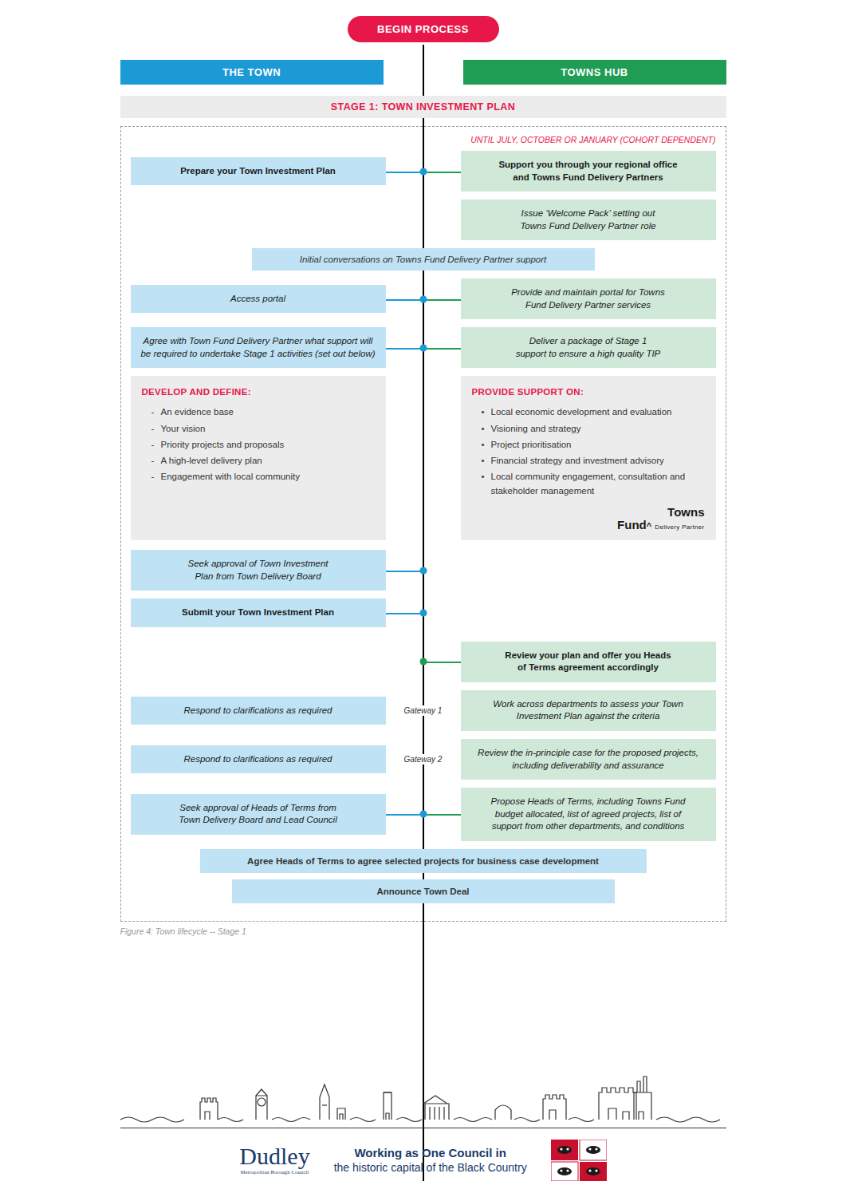BEGIN PROCESS
THE TOWN
TOWNS HUB
STAGE 1: TOWN INVESTMENT PLAN
UNTIL JULY, OCTOBER OR JANUARY (COHORT DEPENDENT)
Prepare your Town Investment Plan
Support you through your regional office
and Towns Fund Delivery Partners
Issue ‘Welcome Pack’ setting out
Towns Fund Delivery Partner role
Initial conversations on Towns Fund Delivery Partner support
Access portal
Provide and maintain portal for Towns
Fund Delivery Partner services
Agree with Town Fund Delivery Partner what support will
be required to undertake Stage 1 activities (set out below)
Deliver a package of Stage 1
support to ensure a high quality TIP
DEVELOP AND DEFINE:
An evidence base
Your vision
Priority projects and proposals
A high-level delivery plan
Engagement with local community
PROVIDE SUPPORT ON:
Local economic development and evaluation
Visioning and strategy
Project prioritisation
Financial strategy and investment advisory
Local community engagement, consultation and stakeholder management
Towns
Fund^ Delivery Partner
Seek approval of Town Investment
Plan from Town Delivery Board
Submit your Town Investment Plan
Review your plan and offer you Heads
of Terms agreement accordingly
Respond to clarifications as required
Gateway 1
Work across departments to assess your Town
Investment Plan against the criteria
Respond to clarifications as required
Gateway 2
Review the in-principle case for the proposed projects,
including deliverability and assurance
Seek approval of Heads of Terms from
Town Delivery Board and Lead Council
Propose Heads of Terms, including Towns Fund
budget allocated, list of agreed projects, list of
support from other departments, and conditions
Agree Heads of Terms to agree selected projects for business case development
Announce Town Deal
Figure 4: Town lifecycle -- Stage 1
Dudley Metropolitan Borough Council
Working as One Council in
the historic capital of the Black Country